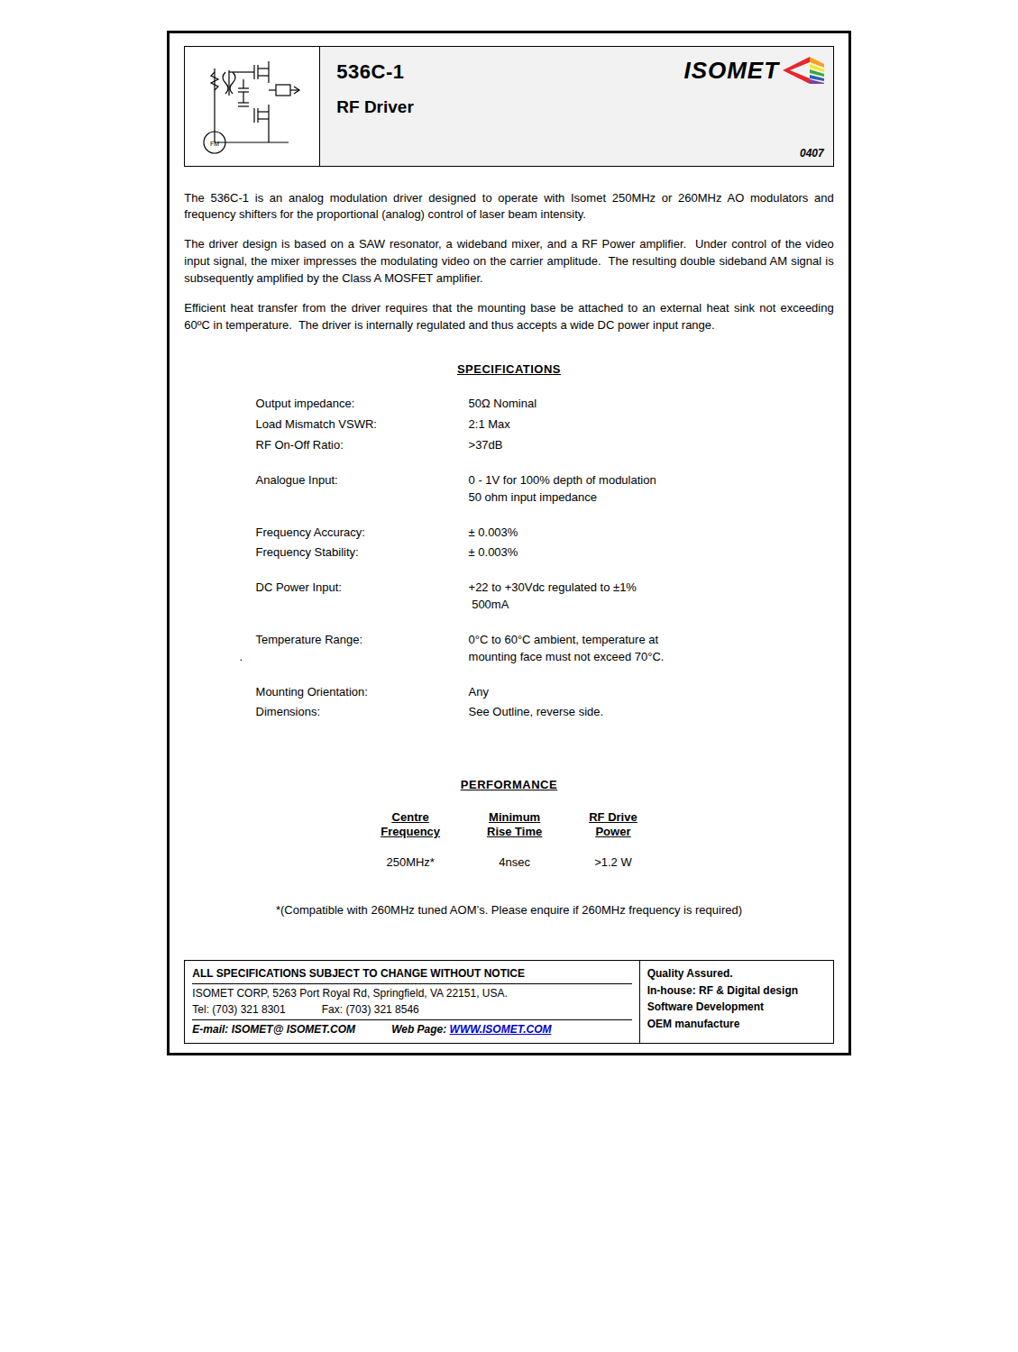FM
536C-1
RF Driver
ISOMET
0407
The 536C-1 is an analog modulation driver designed to operate with Isomet 250MHz or 260MHz AO modulators and frequency shifters for the proportional (analog) control of laser beam intensity.
The driver design is based on a SAW resonator, a wideband mixer, and a RF Power amplifier. Under control of the video input signal, the mixer impresses the modulating video on the carrier amplitude. The resulting double sideband AM signal is subsequently amplified by the Class A MOSFET amplifier.
Efficient heat transfer from the driver requires that the mounting base be attached to an external heat sink not exceeding 60ºC in temperature. The driver is internally regulated and thus accepts a wide DC power input range.
SPECIFICATIONS
| Output impedance: | 50Ω Nominal |
| Load Mismatch VSWR: | 2:1 Max |
| RF On-Off Ratio: | >37dB |
| Analogue Input: | 0 - 1V for 100% depth of modulation 50 ohm input impedance |
| Frequency Accuracy: | ± 0.003% |
| Frequency Stability: | ± 0.003% |
| DC Power Input: | +22 to +30Vdc regulated to ±1% 500mA |
| . Temperature Range: | 0°C to 60°C ambient, temperature at mounting face must not exceed 70°C. |
| Mounting Orientation: | Any |
| Dimensions: | See Outline, reverse side. |
PERFORMANCE
| Centre Frequency | Minimum Rise Time | RF Drive Power |
| --- | --- | --- |
| 250MHz* | 4nsec | >1.2 W |
*(Compatible with 260MHz tuned AOM’s. Please enquire if 260MHz frequency is required)
ALL SPECIFICATIONS SUBJECT TO CHANGE WITHOUT NOTICE
ISOMET CORP, 5263 Port Royal Rd, Springfield, VA 22151, USA.
Tel: (703) 321 8301 Fax: (703) 321 8546
E-mail: ISOMET@ ISOMET.COM Web Page: WWW.ISOMET.COM
Quality Assured.
In-house: RF & Digital design
Software Development
OEM manufacture